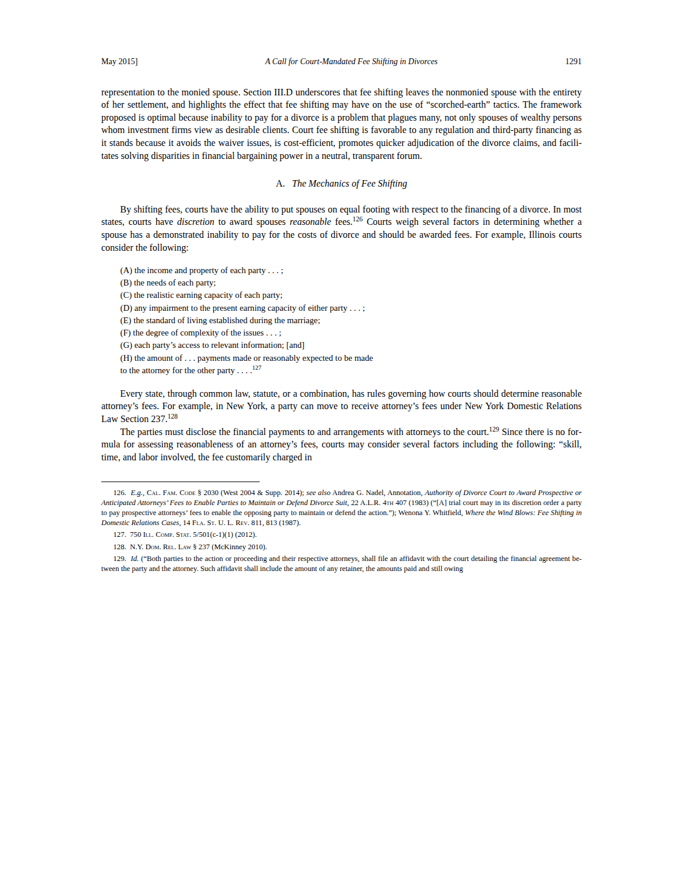May 2015] A Call for Court-Mandated Fee Shifting in Divorces 1291
representation to the monied spouse. Section III.D underscores that fee shifting leaves the nonmonied spouse with the entirety of her settlement, and highlights the effect that fee shifting may have on the use of “scorched-earth” tactics. The framework proposed is optimal because inability to pay for a divorce is a problem that plagues many, not only spouses of wealthy persons whom investment firms view as desirable clients. Court fee shifting is favorable to any regulation and third-party financing as it stands because it avoids the waiver issues, is cost-efficient, promotes quicker adjudication of the divorce claims, and facilitates solving disparities in financial bargaining power in a neutral, transparent forum.
A. The Mechanics of Fee Shifting
By shifting fees, courts have the ability to put spouses on equal footing with respect to the financing of a divorce. In most states, courts have discretion to award spouses reasonable fees.126 Courts weigh several factors in determining whether a spouse has a demonstrated inability to pay for the costs of divorce and should be awarded fees. For example, Illinois courts consider the following:
(A) the income and property of each party . . . ;
(B) the needs of each party;
(C) the realistic earning capacity of each party;
(D) any impairment to the present earning capacity of either party . . . ;
(E) the standard of living established during the marriage;
(F) the degree of complexity of the issues . . . ;
(G) each party’s access to relevant information; [and]
(H) the amount of . . . payments made or reasonably expected to be made
to the attorney for the other party . . . .127
Every state, through common law, statute, or a combination, has rules governing how courts should determine reasonable attorney’s fees. For example, in New York, a party can move to receive attorney’s fees under New York Domestic Relations Law Section 237.128
The parties must disclose the financial payments to and arrangements with attorneys to the court.129 Since there is no formula for assessing reasonableness of an attorney’s fees, courts may consider several factors including the following: “skill, time, and labor involved, the fee customarily charged in
126. E.g., Cal. Fam. Code § 2030 (West 2004 & Supp. 2014); see also Andrea G. Nadel, Annotation, Authority of Divorce Court to Award Prospective or Anticipated Attorneys’ Fees to Enable Parties to Maintain or Defend Divorce Suit, 22 A.L.R. 4th 407 (1983) (“[A] trial court may in its discretion order a party to pay prospective attorneys’ fees to enable the opposing party to maintain or defend the action.”); Wenona Y. Whitfield, Where the Wind Blows: Fee Shifting in Domestic Relations Cases, 14 Fla. St. U. L. Rev. 811, 813 (1987).
127. 750 Ill. Comp. Stat. 5/501(c-1)(1) (2012).
128. N.Y. Dom. Rel. Law § 237 (McKinney 2010).
129. Id. (“Both parties to the action or proceeding and their respective attorneys, shall file an affidavit with the court detailing the financial agreement between the party and the attorney. Such affidavit shall include the amount of any retainer, the amounts paid and still owing